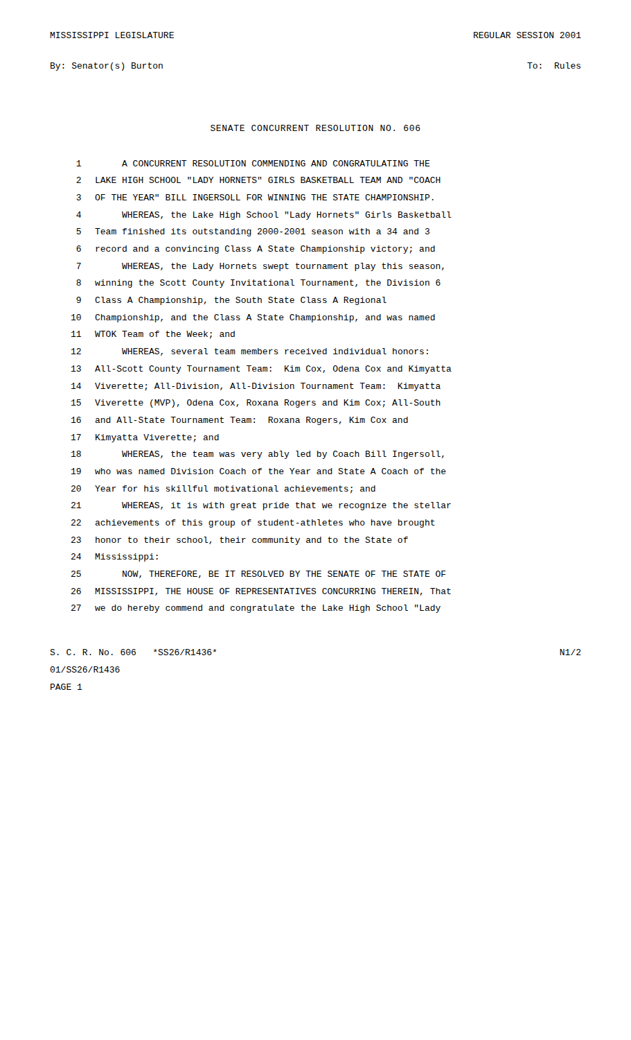MISSISSIPPI LEGISLATURE
REGULAR SESSION 2001
By: Senator(s) Burton
To: Rules
SENATE CONCURRENT RESOLUTION NO. 606
1 A CONCURRENT RESOLUTION COMMENDING AND CONGRATULATING THE
2 LAKE HIGH SCHOOL "LADY HORNETS" GIRLS BASKETBALL TEAM AND "COACH
3 OF THE YEAR" BILL INGERSOLL FOR WINNING THE STATE CHAMPIONSHIP.
4 WHEREAS, the Lake High School "Lady Hornets" Girls Basketball
5 Team finished its outstanding 2000-2001 season with a 34 and 3
6 record and a convincing Class A State Championship victory; and
7 WHEREAS, the Lady Hornets swept tournament play this season,
8 winning the Scott County Invitational Tournament, the Division 6
9 Class A Championship, the South State Class A Regional
10 Championship, and the Class A State Championship, and was named
11 WTOK Team of the Week; and
12 WHEREAS, several team members received individual honors:
13 All-Scott County Tournament Team: Kim Cox, Odena Cox and Kimyatta
14 Viverette; All-Division, All-Division Tournament Team: Kimyatta
15 Viverette (MVP), Odena Cox, Roxana Rogers and Kim Cox; All-South
16 and All-State Tournament Team: Roxana Rogers, Kim Cox and
17 Kimyatta Viverette; and
18 WHEREAS, the team was very ably led by Coach Bill Ingersoll,
19 who was named Division Coach of the Year and State A Coach of the
20 Year for his skillful motivational achievements; and
21 WHEREAS, it is with great pride that we recognize the stellar
22 achievements of this group of student-athletes who have brought
23 honor to their school, their community and to the State of
24 Mississippi:
25 NOW, THEREFORE, BE IT RESOLVED BY THE SENATE OF THE STATE OF
26 MISSISSIPPI, THE HOUSE OF REPRESENTATIVES CONCURRING THEREIN, That
27 we do hereby commend and congratulate the Lake High School "Lady
S. C. R. No. 606 *SS26/R1436* 01/SS26/R1436 PAGE 1
N1/2